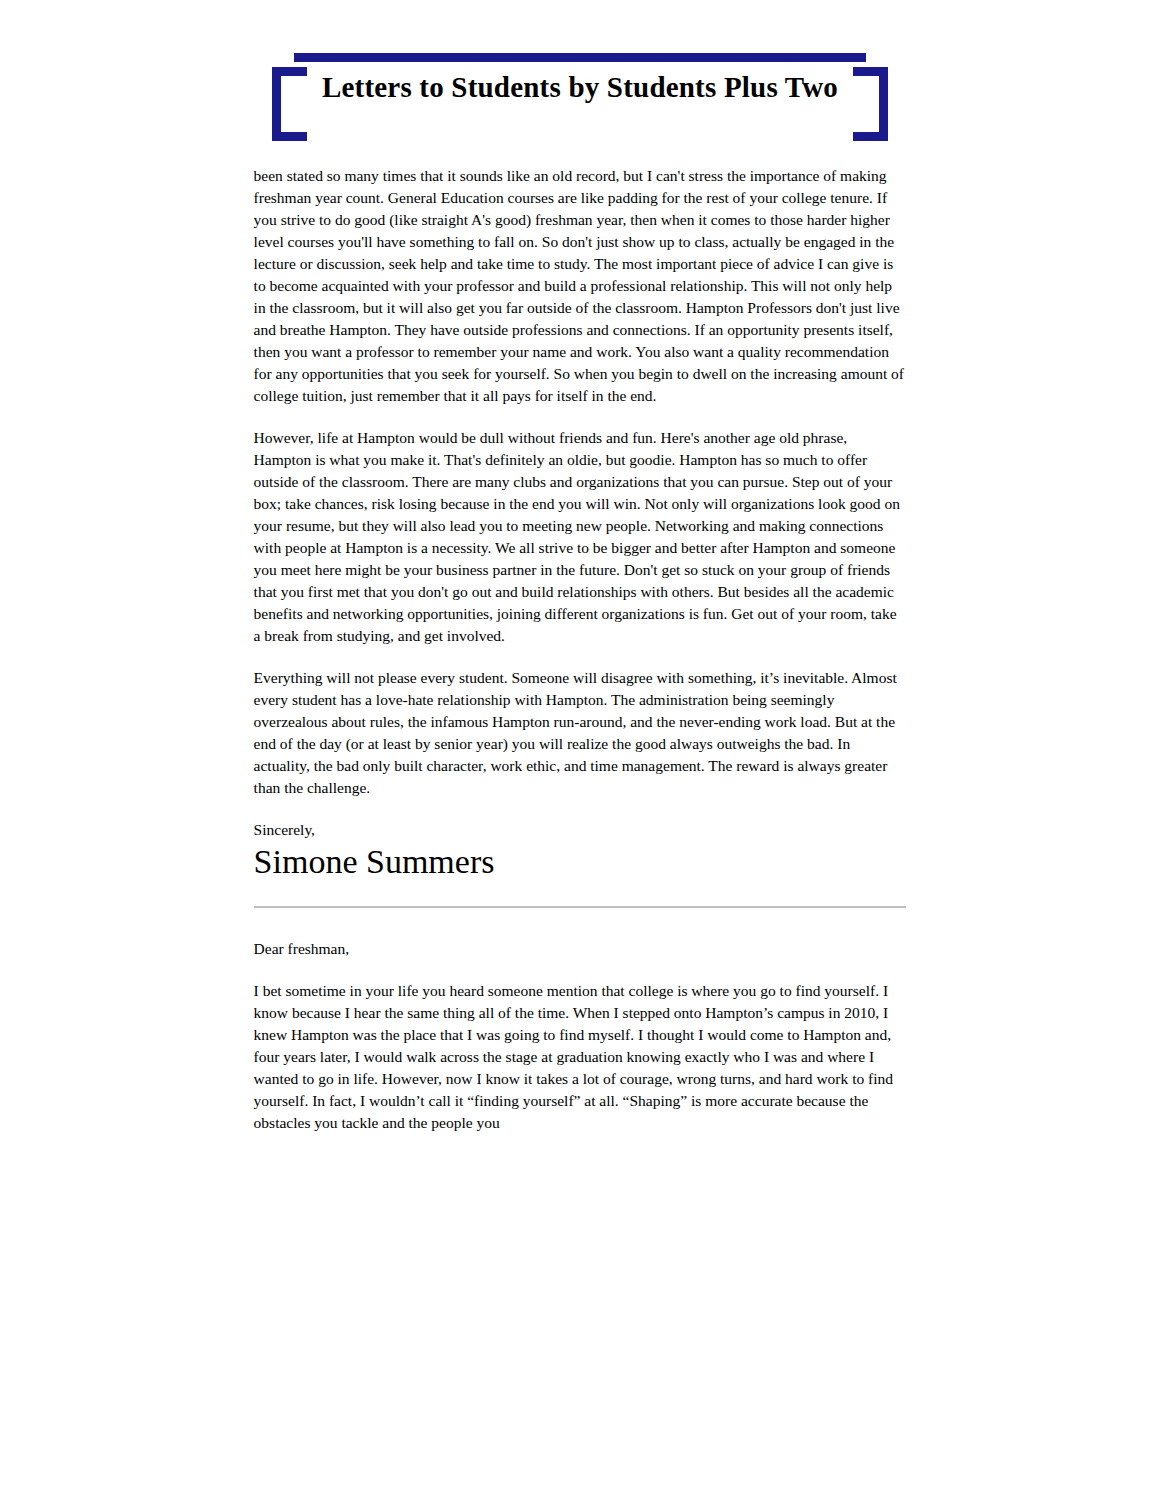Letters to Students by Students Plus Two
been stated so many times that it sounds like an old record, but I can't stress the importance of making freshman year count. General Education courses are like padding for the rest of your college tenure. If you strive to do good (like straight A's good) freshman year, then when it comes to those harder higher level courses you'll have something to fall on. So don't just show up to class, actually be engaged in the lecture or discussion, seek help and take time to study. The most important piece of advice I can give is to become acquainted with your professor and build a professional relationship. This will not only help in the classroom, but it will also get you far outside of the classroom. Hampton Professors don't just live and breathe Hampton. They have outside professions and connections. If an opportunity presents itself, then you want a professor to remember your name and work. You also want a quality recommendation for any opportunities that you seek for yourself. So when you begin to dwell on the increasing amount of college tuition, just remember that it all pays for itself in the end.
However, life at Hampton would be dull without friends and fun. Here's another age old phrase, Hampton is what you make it. That's definitely an oldie, but goodie. Hampton has so much to offer outside of the classroom. There are many clubs and organizations that you can pursue. Step out of your box; take chances, risk losing because in the end you will win. Not only will organizations look good on your resume, but they will also lead you to meeting new people. Networking and making connections with people at Hampton is a necessity. We all strive to be bigger and better after Hampton and someone you meet here might be your business partner in the future. Don't get so stuck on your group of friends that you first met that you don't go out and build relationships with others. But besides all the academic benefits and networking opportunities, joining different organizations is fun. Get out of your room, take a break from studying, and get involved.
Everything will not please every student. Someone will disagree with something, it’s inevitable. Almost every student has a love-hate relationship with Hampton. The administration being seemingly overzealous about rules, the infamous Hampton run-around, and the never-ending work load. But at the end of the day (or at least by senior year) you will realize the good always outweighs the bad. In actuality, the bad only built character, work ethic, and time management. The reward is always greater than the challenge.
Sincerely,
Simone Summers
Dear freshman,
I bet sometime in your life you heard someone mention that college is where you go to find yourself. I know because I hear the same thing all of the time. When I stepped onto Hampton’s campus in 2010, I knew Hampton was the place that I was going to find myself. I thought I would come to Hampton and, four years later, I would walk across the stage at graduation knowing exactly who I was and where I wanted to go in life. However, now I know it takes a lot of courage, wrong turns, and hard work to find yourself. In fact, I wouldn’t call it “finding yourself” at all. “Shaping” is more accurate because the obstacles you tackle and the people you